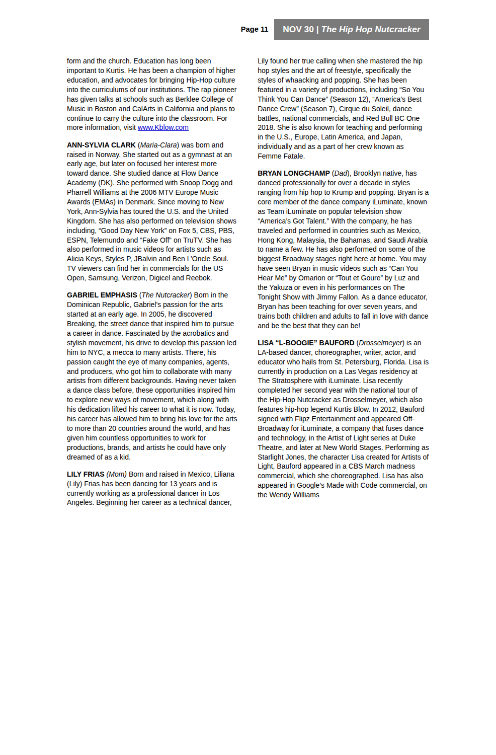Page 11
NOV 30 | The Hip Hop Nutcracker
form and the church. Education has long been important to Kurtis. He has been a champion of higher education, and advocates for bringing Hip-Hop culture into the curriculums of our institutions. The rap pioneer has given talks at schools such as Berklee College of Music in Boston and CalArts in California and plans to continue to carry the culture into the classroom. For more information, visit www.Kblow.com
ANN-SYLVIA CLARK (Maria-Clara) was born and raised in Norway. She started out as a gymnast at an early age, but later on focused her interest more toward dance. She studied dance at Flow Dance Academy (DK). She performed with Snoop Dogg and Pharrell Williams at the 2006 MTV Europe Music Awards (EMAs) in Denmark. Since moving to New York, Ann-Sylvia has toured the U.S. and the United Kingdom. She has also performed on television shows including, “Good Day New York” on Fox 5, CBS, PBS, ESPN, Telemundo and “Fake Off” on TruTV. She has also performed in music videos for artists such as Alicia Keys, Styles P, JBalvin and Ben L’Oncle Soul. TV viewers can find her in commercials for the US Open, Samsung, Verizon, Digicel and Reebok.
GABRIEL EMPHASIS (The Nutcracker) Born in the Dominican Republic, Gabriel's passion for the arts started at an early age. In 2005, he discovered Breaking, the street dance that inspired him to pursue a career in dance. Fascinated by the acrobatics and stylish movement, his drive to develop this passion led him to NYC, a mecca to many artists. There, his passion caught the eye of many companies, agents, and producers, who got him to collaborate with many artists from different backgrounds. Having never taken a dance class before, these opportunities inspired him to explore new ways of movement, which along with his dedication lifted his career to what it is now. Today, his career has allowed him to bring his love for the arts to more than 20 countries around the world, and has given him countless opportunities to work for productions, brands, and artists he could have only dreamed of as a kid.
LILY FRIAS (Mom) Born and raised in Mexico, Liliana (Lily) Frias has been dancing for 13 years and is currently working as a professional dancer in Los Angeles. Beginning her career as a technical dancer, Lily found her true calling when she mastered the hip hop styles and the art of freestyle, specifically the styles of whaacking and popping. She has been featured in a variety of productions, including “So You Think You Can Dance” (Season 12), “America’s Best Dance Crew” (Season 7), Cirque du Soleil, dance battles, national commercials, and Red Bull BC One 2018. She is also known for teaching and performing in the U.S., Europe, Latin America, and Japan, individually and as a part of her crew known as Femme Fatale.
BRYAN LONGCHAMP (Dad), Brooklyn native, has danced professionally for over a decade in styles ranging from hip hop to Krump and popping. Bryan is a core member of the dance company iLuminate, known as Team iLuminate on popular television show “America’s Got Talent.” With the company, he has traveled and performed in countries such as Mexico, Hong Kong, Malaysia, the Bahamas, and Saudi Arabia to name a few. He has also performed on some of the biggest Broadway stages right here at home. You may have seen Bryan in music videos such as “Can You Hear Me” by Omarion or “Tout et Goure” by Luz and the Yakuza or even in his performances on The Tonight Show with Jimmy Fallon. As a dance educator, Bryan has been teaching for over seven years, and trains both children and adults to fall in love with dance and be the best that they can be!
LISA “L-BOOGIE” BAUFORD (Drosselmeyer) is an LA-based dancer, choreographer, writer, actor, and educator who hails from St. Petersburg, Florida. Lisa is currently in production on a Las Vegas residency at The Stratosphere with iLuminate. Lisa recently completed her second year with the national tour of the Hip-Hop Nutcracker as Drosselmeyer, which also features hip-hop legend Kurtis Blow. In 2012, Bauford signed with Flipz Entertainment and appeared Off-Broadway for iLuminate, a company that fuses dance and technology, in the Artist of Light series at Duke Theatre, and later at New World Stages. Performing as Starlight Jones, the character Lisa created for Artists of Light, Bauford appeared in a CBS March madness commercial, which she choreographed. Lisa has also appeared in Google’s Made with Code commercial, on the Wendy Williams